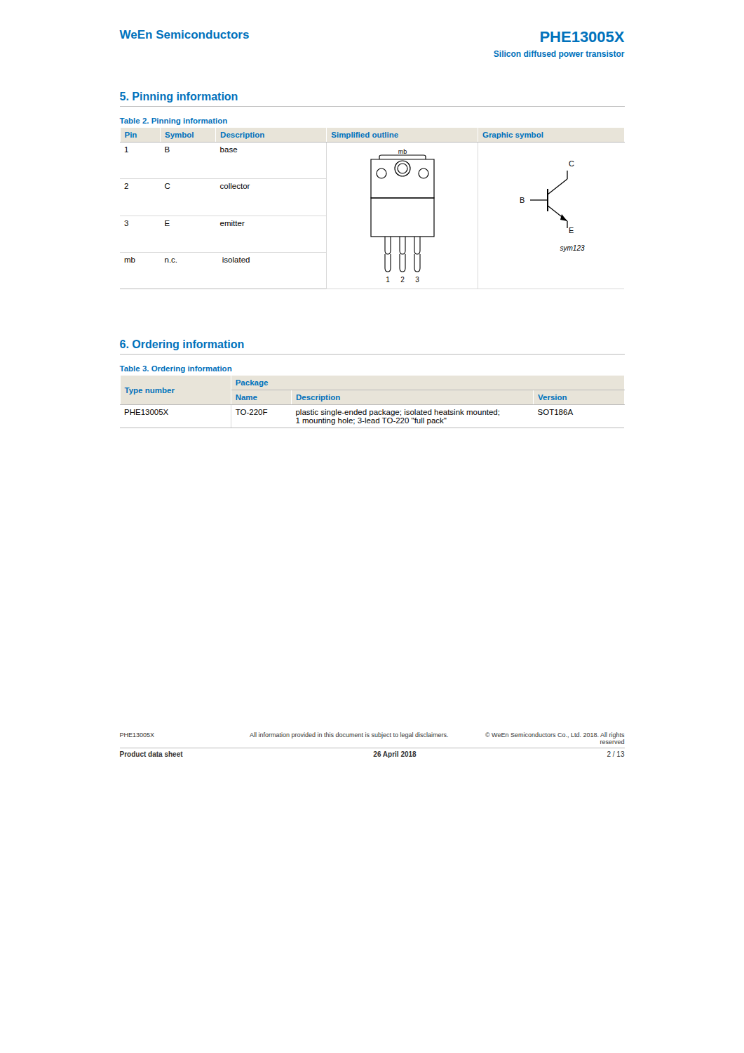WeEn Semiconductors
PHE13005X
Silicon diffused power transistor
5. Pinning information
Table 2. Pinning information
| Pin | Symbol | Description | Simplified outline | Graphic symbol |
| --- | --- | --- | --- | --- |
| 1 | B | base | mb 1 2 3 | C B E sym123 |
| 2 | C | collector |
| 3 | E | emitter |
| mb | n.c. | isolated |
6. Ordering information
Table 3. Ordering information
| Type number | Package |
| --- | --- |
| Name | Description | Version |
| PHE13005X | TO-220F | plastic single-ended package; isolated heatsink mounted; 1 mounting hole; 3-lead TO-220 "full pack" | SOT186A |
PHE13005X
All information provided in this document is subject to legal disclaimers.
© WeEn Semiconductors Co., Ltd. 2018. All rights reserved
Product data sheet
26 April 2018
2 / 13